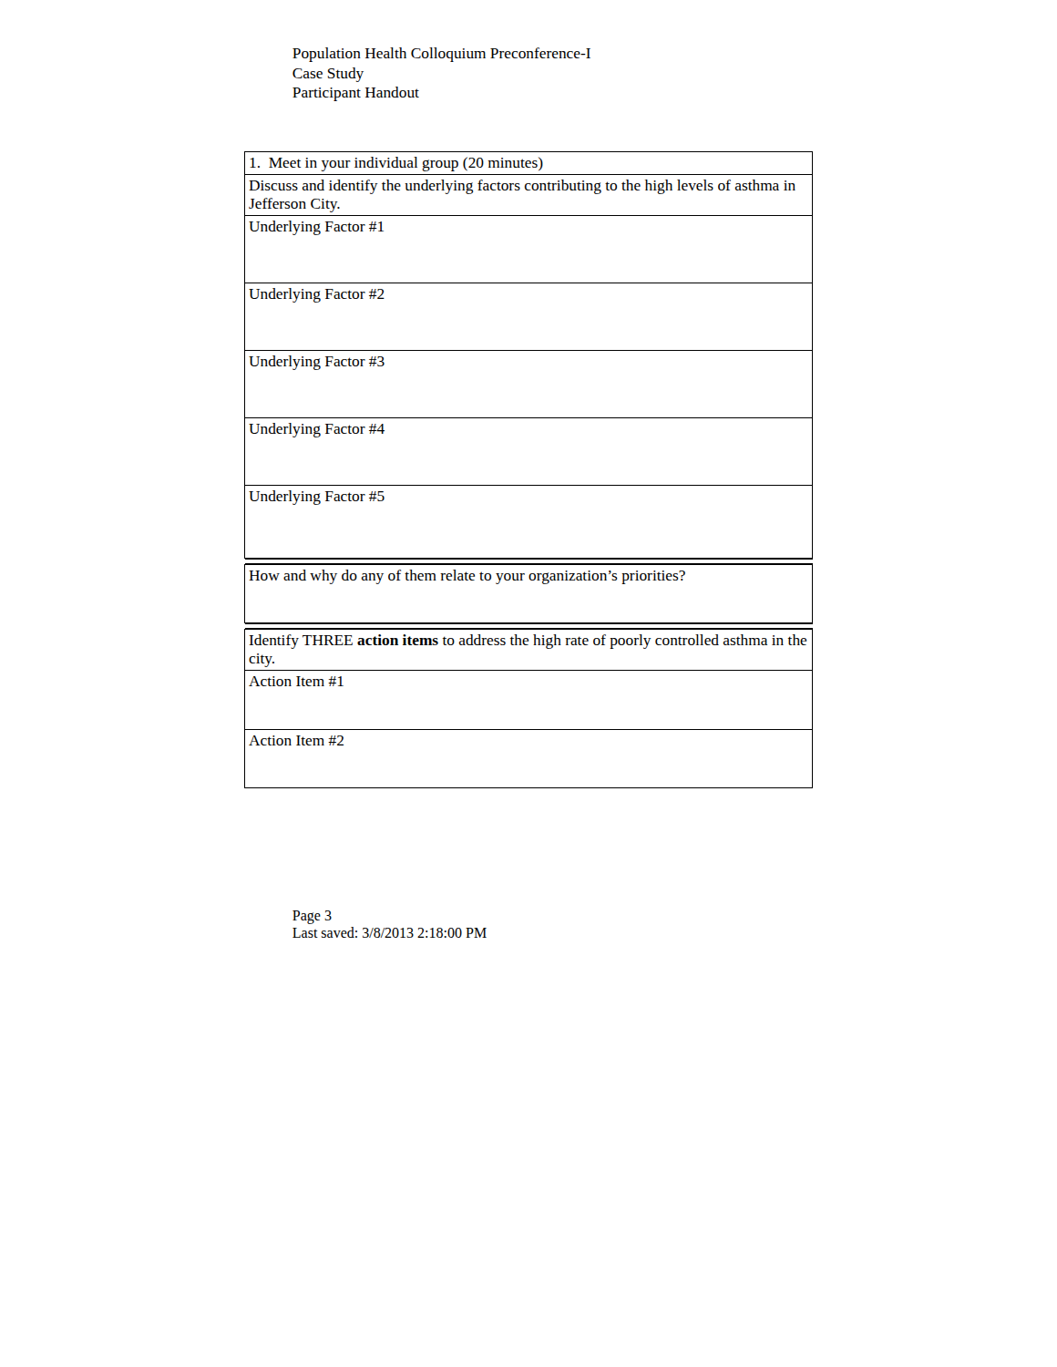Population Health Colloquium Preconference-I
Case Study
Participant Handout
| 1. Meet in your individual group (20 minutes) |
| Discuss and identify the underlying factors contributing to the high levels of asthma in Jefferson City. |
| Underlying Factor #1 |
| Underlying Factor #2 |
| Underlying Factor #3 |
| Underlying Factor #4 |
| Underlying Factor #5 |
| How and why do any of them relate to your organization’s priorities? |
| Identify THREE action items to address the high rate of poorly controlled asthma in the city. |
| Action Item #1 |
| Action Item #2 |
Page 3
Last saved: 3/8/2013 2:18:00 PM